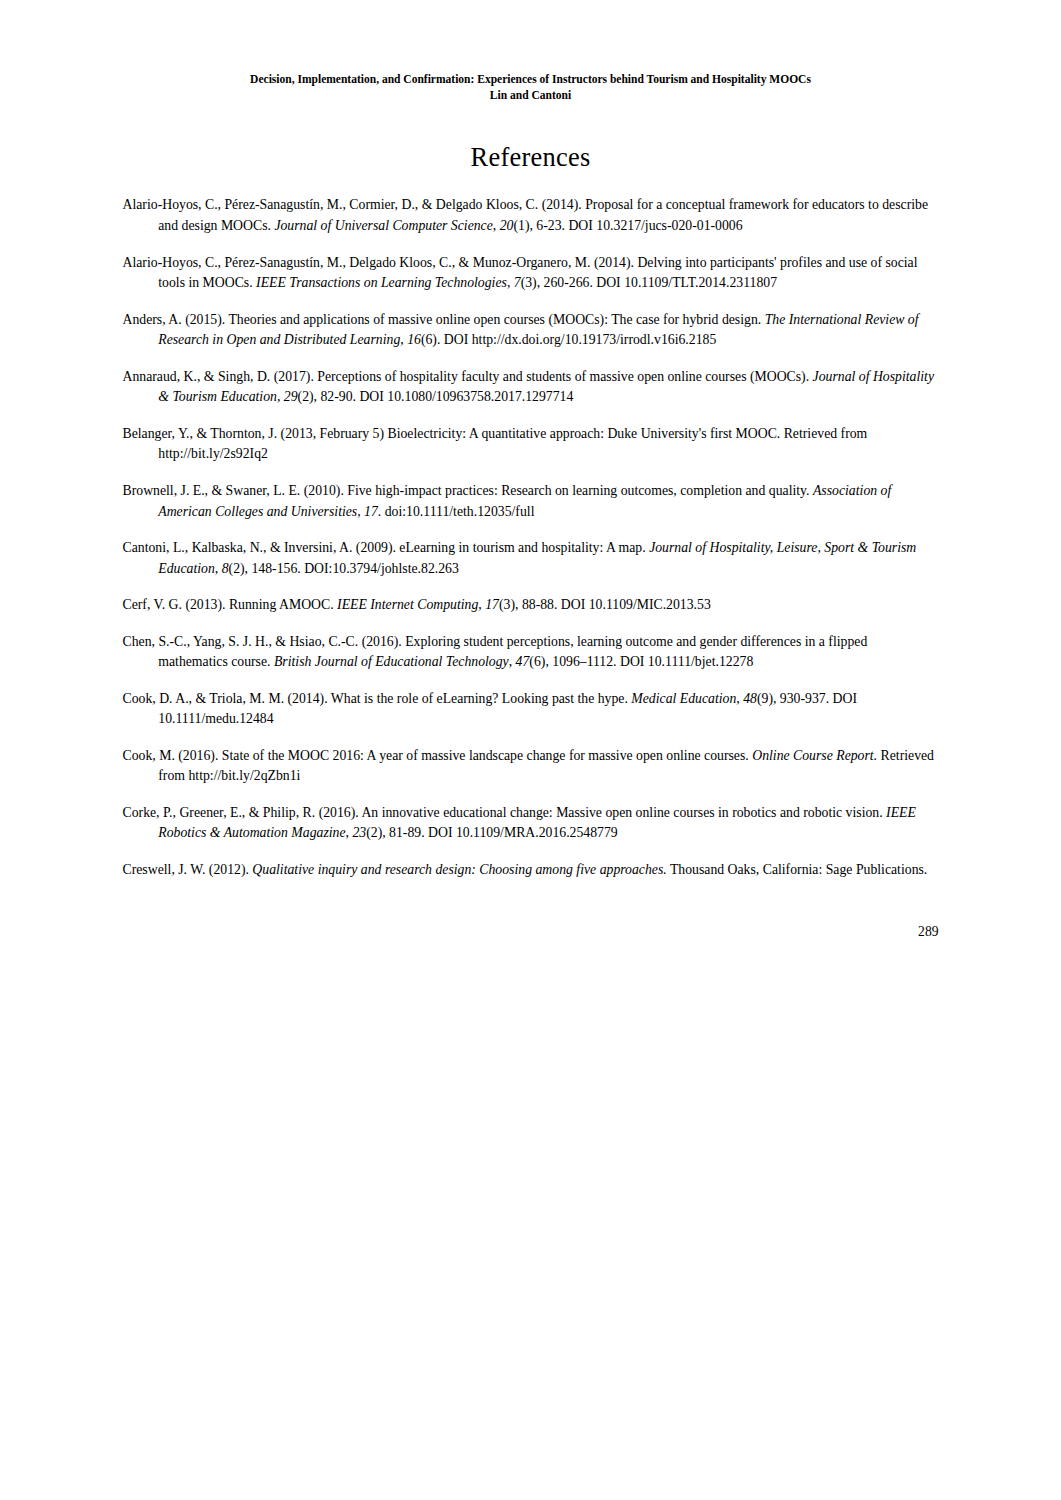Decision, Implementation, and Confirmation: Experiences of Instructors behind Tourism and Hospitality MOOCs
Lin and Cantoni
References
Alario-Hoyos, C., Pérez-Sanagustín, M., Cormier, D., & Delgado Kloos, C. (2014). Proposal for a conceptual framework for educators to describe and design MOOCs. Journal of Universal Computer Science, 20(1), 6-23. DOI 10.3217/jucs-020-01-0006
Alario-Hoyos, C., Pérez-Sanagustín, M., Delgado Kloos, C., & Munoz-Organero, M. (2014). Delving into participants' profiles and use of social tools in MOOCs. IEEE Transactions on Learning Technologies, 7(3), 260-266. DOI 10.1109/TLT.2014.2311807
Anders, A. (2015). Theories and applications of massive online open courses (MOOCs): The case for hybrid design. The International Review of Research in Open and Distributed Learning, 16(6). DOI http://dx.doi.org/10.19173/irrodl.v16i6.2185
Annaraud, K., & Singh, D. (2017). Perceptions of hospitality faculty and students of massive open online courses (MOOCs). Journal of Hospitality & Tourism Education, 29(2), 82-90. DOI 10.1080/10963758.2017.1297714
Belanger, Y., & Thornton, J. (2013, February 5) Bioelectricity: A quantitative approach: Duke University's first MOOC. Retrieved from http://bit.ly/2s92Iq2
Brownell, J. E., & Swaner, L. E. (2010). Five high-impact practices: Research on learning outcomes, completion and quality. Association of American Colleges and Universities, 17. doi:10.1111/teth.12035/full
Cantoni, L., Kalbaska, N., & Inversini, A. (2009). eLearning in tourism and hospitality: A map. Journal of Hospitality, Leisure, Sport & Tourism Education, 8(2), 148-156. DOI:10.3794/johlste.82.263
Cerf, V. G. (2013). Running AMOOC. IEEE Internet Computing, 17(3), 88-88. DOI 10.1109/MIC.2013.53
Chen, S.-C., Yang, S. J. H., & Hsiao, C.-C. (2016). Exploring student perceptions, learning outcome and gender differences in a flipped mathematics course. British Journal of Educational Technology, 47(6), 1096–1112. DOI 10.1111/bjet.12278
Cook, D. A., & Triola, M. M. (2014). What is the role of eLearning? Looking past the hype. Medical Education, 48(9), 930-937. DOI 10.1111/medu.12484
Cook, M. (2016). State of the MOOC 2016: A year of massive landscape change for massive open online courses. Online Course Report. Retrieved from http://bit.ly/2qZbn1i
Corke, P., Greener, E., & Philip, R. (2016). An innovative educational change: Massive open online courses in robotics and robotic vision. IEEE Robotics & Automation Magazine, 23(2), 81-89. DOI 10.1109/MRA.2016.2548779
Creswell, J. W. (2012). Qualitative inquiry and research design: Choosing among five approaches. Thousand Oaks, California: Sage Publications.
289